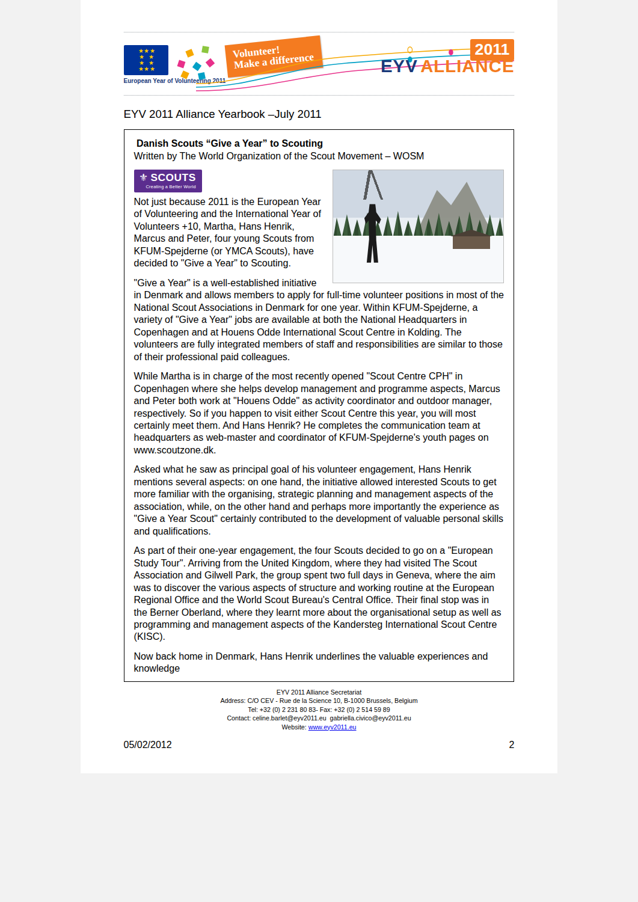★ ★ ★
★ ★
★ ★
★ ★ ★
European Year of Volunteering 2011
Volunteer! Make a difference
2011
EYV ALLIANCE
EYV 2011 Alliance Yearbook –July 2011
Danish Scouts “Give a Year” to Scouting
Written by The World Organization of the Scout Movement – WOSM
⚜SCOUTS Creating a Better World
Not just because 2011 is the European Year of Volunteering and the International Year of Volunteers +10, Martha, Hans Henrik, Marcus and Peter, four young Scouts from KFUM-Spejderne (or YMCA Scouts), have decided to "Give a Year" to Scouting.
"Give a Year" is a well-established initiative in Denmark and allows members to apply for full-time volunteer positions in most of the National Scout Associations in Denmark for one year. Within KFUM-Spejderne, a variety of "Give a Year" jobs are available at both the National Headquarters in Copenhagen and at Houens Odde International Scout Centre in Kolding. The volunteers are fully integrated members of staff and responsibilities are similar to those of their professional paid colleagues.
While Martha is in charge of the most recently opened "Scout Centre CPH" in Copenhagen where she helps develop management and programme aspects, Marcus and Peter both work at "Houens Odde" as activity coordinator and outdoor manager, respectively. So if you happen to visit either Scout Centre this year, you will most certainly meet them. And Hans Henrik? He completes the communication team at headquarters as web-master and coordinator of KFUM-Spejderne's youth pages on www.scoutzone.dk.
Asked what he saw as principal goal of his volunteer engagement, Hans Henrik mentions several aspects: on one hand, the initiative allowed interested Scouts to get more familiar with the organising, strategic planning and management aspects of the association, while, on the other hand and perhaps more importantly the experience as "Give a Year Scout" certainly contributed to the development of valuable personal skills and qualifications.
As part of their one-year engagement, the four Scouts decided to go on a "European Study Tour". Arriving from the United Kingdom, where they had visited The Scout Association and Gilwell Park, the group spent two full days in Geneva, where the aim was to discover the various aspects of structure and working routine at the European Regional Office and the World Scout Bureau's Central Office. Their final stop was in the Berner Oberland, where they learnt more about the organisational setup as well as programming and management aspects of the Kandersteg International Scout Centre (KISC).
Now back home in Denmark, Hans Henrik underlines the valuable experiences and knowledge
EYV 2011 Alliance Secretariat
Address: C/O CEV - Rue de la Science 10, B-1000 Brussels, Belgium
Tel: +32 (0) 2 231 80 83- Fax: +32 (0) 2 514 59 89
Contact: celine.barlet@eyv2011.eu gabriella.civico@eyv2011.eu
Website: www.eyv2011.eu
05/02/2012
2